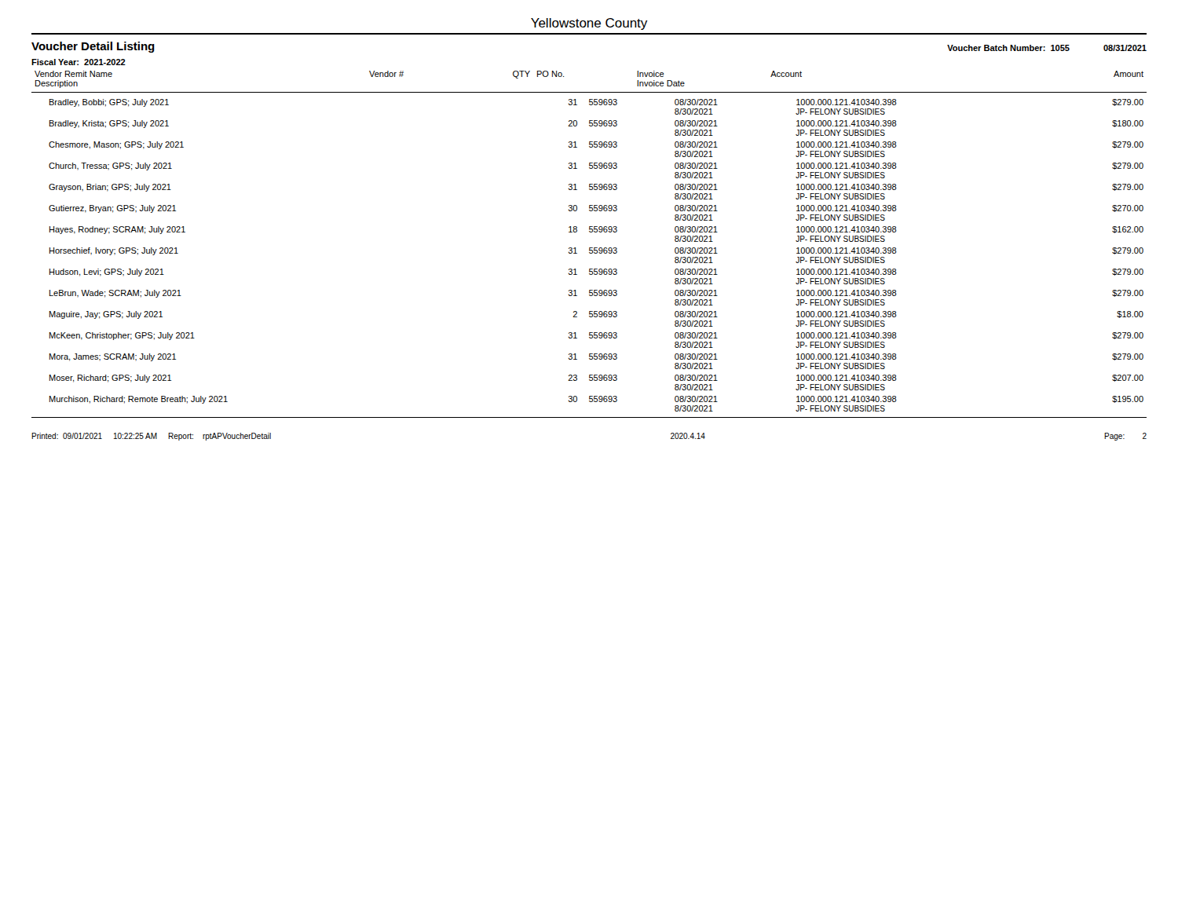Yellowstone County
Voucher Detail Listing
Voucher Batch Number: 1055 08/31/2021
Fiscal Year: 2021-2022
| Vendor Remit Name Description | Vendor # | QTY | PO No. | Invoice Invoice Date | Account | Amount |
| --- | --- | --- | --- | --- | --- | --- |
| Bradley, Bobbi; GPS; July 2021 | | 31 | 559693 | 08/30/2021 8/30/2021 | 1000.000.121.410340.398 JP- FELONY SUBSIDIES | $279.00 |
| Bradley, Krista; GPS; July 2021 | | 20 | 559693 | 08/30/2021 8/30/2021 | 1000.000.121.410340.398 JP- FELONY SUBSIDIES | $180.00 |
| Chesmore, Mason; GPS; July 2021 | | 31 | 559693 | 08/30/2021 8/30/2021 | 1000.000.121.410340.398 JP- FELONY SUBSIDIES | $279.00 |
| Church, Tressa; GPS; July 2021 | | 31 | 559693 | 08/30/2021 8/30/2021 | 1000.000.121.410340.398 JP- FELONY SUBSIDIES | $279.00 |
| Grayson, Brian; GPS; July 2021 | | 31 | 559693 | 08/30/2021 8/30/2021 | 1000.000.121.410340.398 JP- FELONY SUBSIDIES | $279.00 |
| Gutierrez, Bryan; GPS; July 2021 | | 30 | 559693 | 08/30/2021 8/30/2021 | 1000.000.121.410340.398 JP- FELONY SUBSIDIES | $270.00 |
| Hayes, Rodney; SCRAM; July 2021 | | 18 | 559693 | 08/30/2021 8/30/2021 | 1000.000.121.410340.398 JP- FELONY SUBSIDIES | $162.00 |
| Horsechief, Ivory; GPS; July 2021 | | 31 | 559693 | 08/30/2021 8/30/2021 | 1000.000.121.410340.398 JP- FELONY SUBSIDIES | $279.00 |
| Hudson, Levi; GPS; July 2021 | | 31 | 559693 | 08/30/2021 8/30/2021 | 1000.000.121.410340.398 JP- FELONY SUBSIDIES | $279.00 |
| LeBrun, Wade; SCRAM; July 2021 | | 31 | 559693 | 08/30/2021 8/30/2021 | 1000.000.121.410340.398 JP- FELONY SUBSIDIES | $279.00 |
| Maguire, Jay; GPS; July 2021 | | 2 | 559693 | 08/30/2021 8/30/2021 | 1000.000.121.410340.398 JP- FELONY SUBSIDIES | $18.00 |
| McKeen, Christopher; GPS; July 2021 | | 31 | 559693 | 08/30/2021 8/30/2021 | 1000.000.121.410340.398 JP- FELONY SUBSIDIES | $279.00 |
| Mora, James; SCRAM; July 2021 | | 31 | 559693 | 08/30/2021 8/30/2021 | 1000.000.121.410340.398 JP- FELONY SUBSIDIES | $279.00 |
| Moser, Richard; GPS; July 2021 | | 23 | 559693 | 08/30/2021 8/30/2021 | 1000.000.121.410340.398 JP- FELONY SUBSIDIES | $207.00 |
| Murchison, Richard; Remote Breath; July 2021 | | 30 | 559693 | 08/30/2021 8/30/2021 | 1000.000.121.410340.398 JP- FELONY SUBSIDIES | $195.00 |
Printed: 09/01/2021 10:22:25 AM Report: rptAPVoucherDetail
2020.4.14
Page: 2